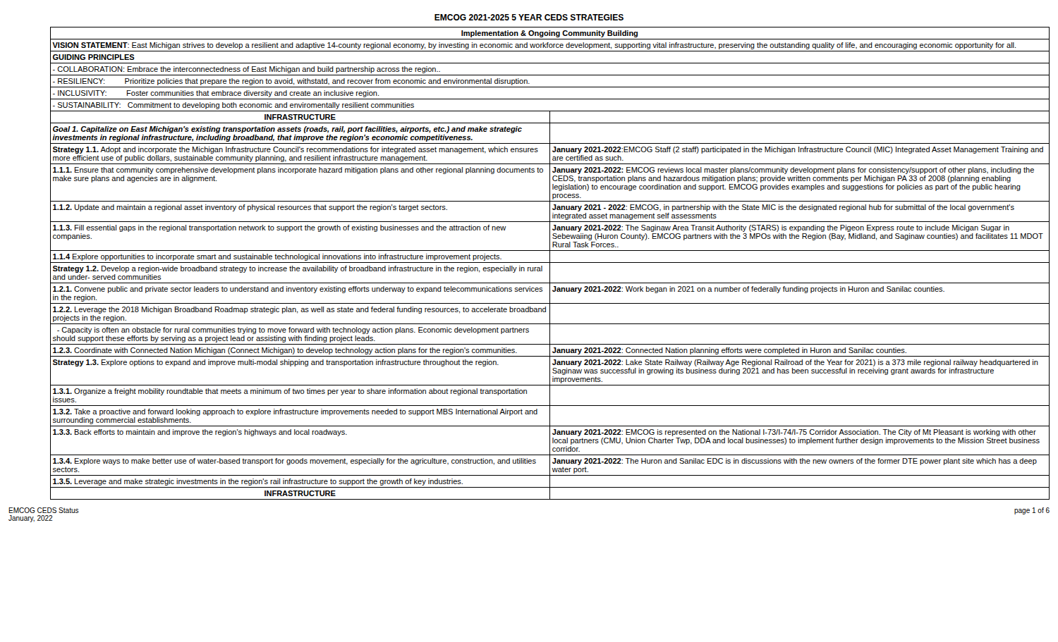EMCOG 2021-2025 5 YEAR CEDS STRATEGIES
| | Implementation & Ongoing Community Building |
| | VISION STATEMENT : East Michigan strives to develop a resilient and adaptive 14-county regional economy, by investing in economic and workforce development, supporting vital infrastructure, preserving the outstanding quality of life, and encouraging economic opportunity for all. |
| | GUIDING PRINCIPLES |
| | - COLLABORATION: Embrace the interconnectedness of East Michigan and build partnership across the region.. |
| | - RESILIENCY: Prioritize policies that prepare the region to avoid, withstatd, and recover from economic and environmental disruption. |
| | - INCLUSIVITY: Foster communities that embrace diversity and create an inclusive region. |
| | - SUSTAINABILITY: Commitment to developing both economic and enviromentally resilient communities |
| | INFRASTRUCTURE | |
| | Goal 1. Capitalize on East Michigan's existing transportation assets (roads, rail, port facilities, airports, etc.) and make strategic investments in regional infrastructure, including broadband, that improve the region's economic competitiveness. | |
| | Strategy 1.1. Adopt and incorporate the Michigan Infrastructure Council's recommendations for integrated asset management, which ensures more efficient use of public dollars, sustainable community planning, and resilient infrastructure management. | January 2021-2022 :EMCOG Staff (2 staff) participated in the Michigan Infrastructure Council (MIC) Integrated Asset Management Training and are certified as such. |
| | 1.1.1. Ensure that community comprehensive development plans incorporate hazard mitigation plans and other regional planning documents to make sure plans and agencies are in alignment. | January 2021-2022: EMCOG reviews local master plans/community development plans for consistency/support of other plans, including the CEDS, transportation plans and hazardous mitigation plans; provide written comments per Michigan PA 33 of 2008 (planning enabling legislation) to encourage coordination and support. EMCOG provides examples and suggestions for policies as part of the public hearing process. |
| | 1.1.2. Update and maintain a regional asset inventory of physical resources that support the region's target sectors. | January 2021 - 2022 : EMCOG, in partnership with the State MIC is the designated regional hub for submittal of the local government's integrated asset management self assessments |
| | 1.1.3. Fill essential gaps in the regional transportation network to support the growth of existing businesses and the attraction of new companies. | January 2021-2022 : The Saginaw Area Transit Authority (STARS) is expanding the Pigeon Express route to include Micigan Sugar in Sebewaiing (Huron County). EMCOG partners with the 3 MPOs with the Region (Bay, Midland, and Saginaw counties) and facilitates 11 MDOT Rural Task Forces.. |
| | 1.1.4 Explore opportunities to incorporate smart and sustainable technological innovations into infrastructure improvement projects. | |
| | Strategy 1.2. Develop a region-wide broadband strategy to increase the availability of broadband infrastructure in the region, especially in rural and under- served communities | |
| | 1.2.1. Convene public and private sector leaders to understand and inventory existing efforts underway to expand telecommunications services in the region. | January 2021-2022 : Work began in 2021 on a number of federally funding projects in Huron and Sanilac counties. |
| | 1.2.2. Leverage the 2018 Michigan Broadband Roadmap strategic plan, as well as state and federal funding resources, to accelerate broadband projects in the region. | |
| | - Capacity is often an obstacle for rural communities trying to move forward with technology action plans. Economic development partners should support these efforts by serving as a project lead or assisting with finding project leads. | |
| | 1.2.3. Coordinate with Connected Nation Michigan (Connect Michigan) to develop technology action plans for the region's communities. | January 2021-2022 : Connected Nation planning efforts were completed in Huron and Sanilac counties. |
| | Strategy 1.3. Explore options to expand and improve multi-modal shipping and transportation infrastructure throughout the region. | January 2021-2022 : Lake State Railway (Railway Age Regional Railroad of the Year for 2021) is a 373 mile regional railway headquartered in Saginaw was successful in growing its business during 2021 and has been successful in receiving grant awards for infrastructure improvements. |
| | 1.3.1. Organize a freight mobility roundtable that meets a minimum of two times per year to share information about regional transportation issues. | |
| | 1.3.2. Take a proactive and forward looking approach to explore infrastructure improvements needed to support MBS International Airport and surrounding commercial establishments. | |
| | 1.3.3. Back efforts to maintain and improve the region's highways and local roadways. | January 2021-2022 : EMCOG is represented on the National I-73/I-74/I-75 Corridor Association. The City of Mt Pleasant is working with other local partners (CMU, Union Charter Twp, DDA and local businesses) to implement further design improvements to the Mission Street business corridor. |
| | 1.3.4. Explore ways to make better use of water-based transport for goods movement, especially for the agriculture, construction, and utilities sectors. | January 2021-2022 : The Huron and Sanilac EDC is in discussions with the new owners of the former DTE power plant site which has a deep water port. |
| | 1.3.5. Leverage and make strategic investments in the region's rail infrastructure to support the growth of key industries. | |
| | INFRASTRUCTURE | |
EMCOG CEDS Status January, 2022
page 1 of 6